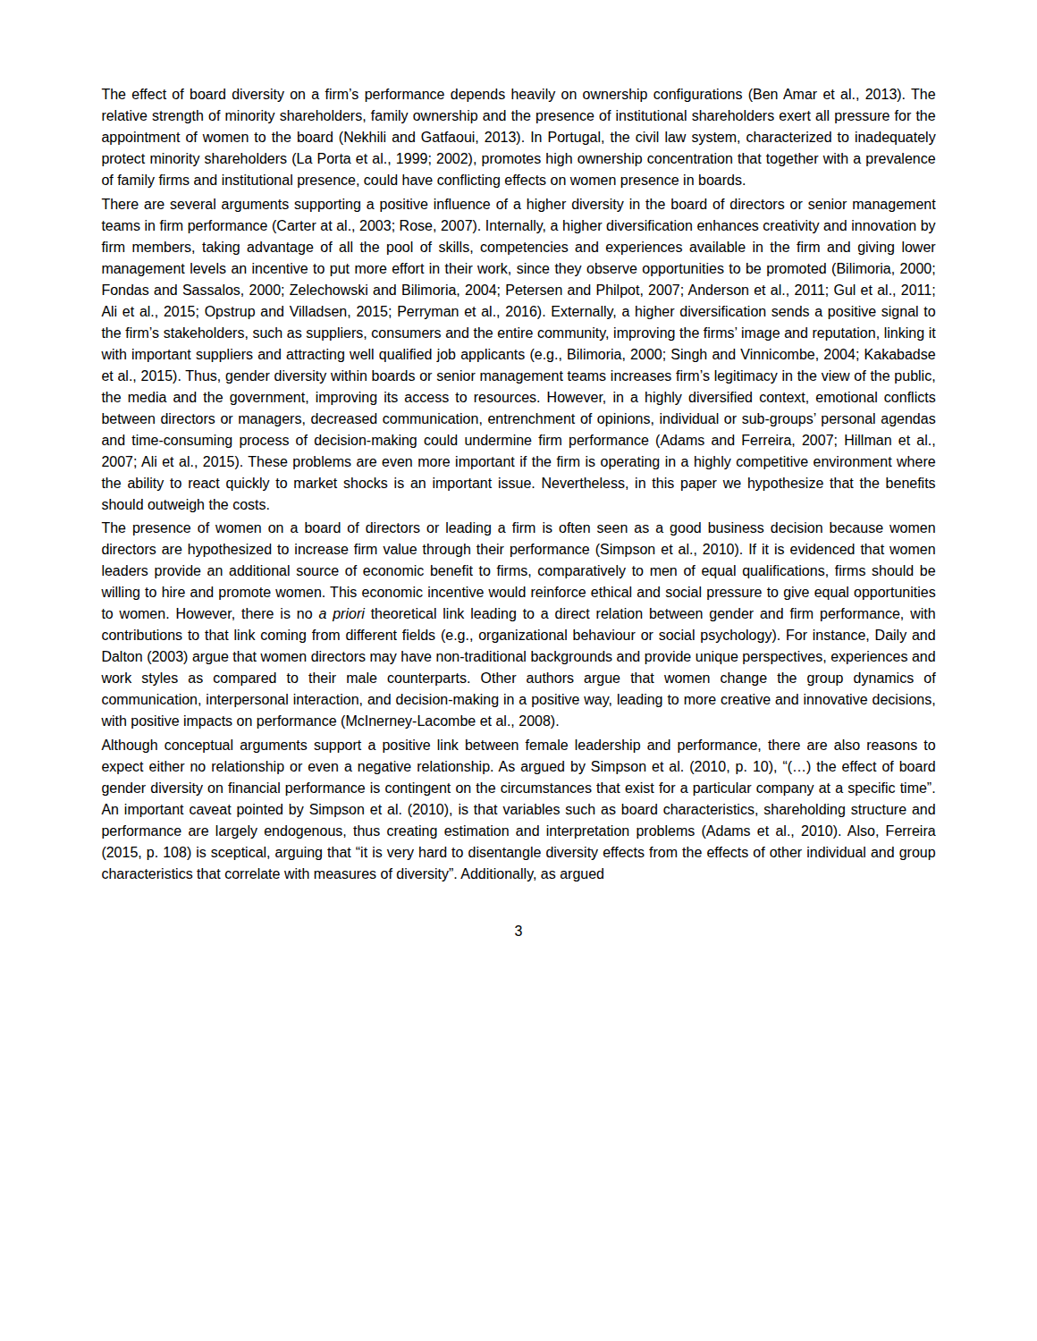The effect of board diversity on a firm’s performance depends heavily on ownership configurations (Ben Amar et al., 2013). The relative strength of minority shareholders, family ownership and the presence of institutional shareholders exert all pressure for the appointment of women to the board (Nekhili and Gatfaoui, 2013). In Portugal, the civil law system, characterized to inadequately protect minority shareholders (La Porta et al., 1999; 2002), promotes high ownership concentration that together with a prevalence of family firms and institutional presence, could have conflicting effects on women presence in boards.
There are several arguments supporting a positive influence of a higher diversity in the board of directors or senior management teams in firm performance (Carter at al., 2003; Rose, 2007). Internally, a higher diversification enhances creativity and innovation by firm members, taking advantage of all the pool of skills, competencies and experiences available in the firm and giving lower management levels an incentive to put more effort in their work, since they observe opportunities to be promoted (Bilimoria, 2000; Fondas and Sassalos, 2000; Zelechowski and Bilimoria, 2004; Petersen and Philpot, 2007; Anderson et al., 2011; Gul et al., 2011; Ali et al., 2015; Opstrup and Villadsen, 2015; Perryman et al., 2016). Externally, a higher diversification sends a positive signal to the firm’s stakeholders, such as suppliers, consumers and the entire community, improving the firms’ image and reputation, linking it with important suppliers and attracting well qualified job applicants (e.g., Bilimoria, 2000; Singh and Vinnicombe, 2004; Kakabadse et al., 2015). Thus, gender diversity within boards or senior management teams increases firm’s legitimacy in the view of the public, the media and the government, improving its access to resources. However, in a highly diversified context, emotional conflicts between directors or managers, decreased communication, entrenchment of opinions, individual or sub-groups’ personal agendas and time-consuming process of decision-making could undermine firm performance (Adams and Ferreira, 2007; Hillman et al., 2007; Ali et al., 2015). These problems are even more important if the firm is operating in a highly competitive environment where the ability to react quickly to market shocks is an important issue. Nevertheless, in this paper we hypothesize that the benefits should outweigh the costs.
The presence of women on a board of directors or leading a firm is often seen as a good business decision because women directors are hypothesized to increase firm value through their performance (Simpson et al., 2010). If it is evidenced that women leaders provide an additional source of economic benefit to firms, comparatively to men of equal qualifications, firms should be willing to hire and promote women. This economic incentive would reinforce ethical and social pressure to give equal opportunities to women. However, there is no a priori theoretical link leading to a direct relation between gender and firm performance, with contributions to that link coming from different fields (e.g., organizational behaviour or social psychology). For instance, Daily and Dalton (2003) argue that women directors may have non-traditional backgrounds and provide unique perspectives, experiences and work styles as compared to their male counterparts. Other authors argue that women change the group dynamics of communication, interpersonal interaction, and decision-making in a positive way, leading to more creative and innovative decisions, with positive impacts on performance (McInerney-Lacombe et al., 2008).
Although conceptual arguments support a positive link between female leadership and performance, there are also reasons to expect either no relationship or even a negative relationship. As argued by Simpson et al. (2010, p. 10), “(…) the effect of board gender diversity on financial performance is contingent on the circumstances that exist for a particular company at a specific time”. An important caveat pointed by Simpson et al. (2010), is that variables such as board characteristics, shareholding structure and performance are largely endogenous, thus creating estimation and interpretation problems (Adams et al., 2010). Also, Ferreira (2015, p. 108) is sceptical, arguing that “it is very hard to disentangle diversity effects from the effects of other individual and group characteristics that correlate with measures of diversity”. Additionally, as argued
3